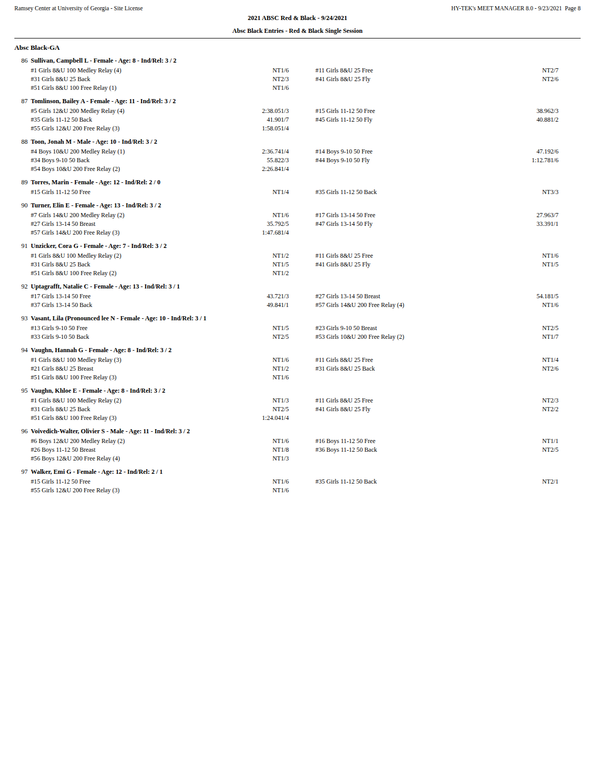Ramsey Center at University of Georgia - Site License
HY-TEK's MEET MANAGER 8.0 - 9/23/2021 Page 8
2021 ABSC Red & Black - 9/24/2021
Absc Black Entries - Red & Black Single Session
Absc Black-GA
86 Sullivan, Campbell L - Female - Age: 8 - Ind/Rel: 3 / 2
| #1 Girls 8&U 100 Medley Relay (4) | NT | 1/6 | #11 Girls 8&U 25 Free | NT | 2/7 |
| #31 Girls 8&U 25 Back | NT | 2/3 | #41 Girls 8&U 25 Fly | NT | 2/6 |
| #51 Girls 8&U 100 Free Relay (1) | NT | 1/6 | | | |
87 Tomlinson, Bailey A - Female - Age: 11 - Ind/Rel: 3 / 2
| #5 Girls 12&U 200 Medley Relay (4) | 2:38.05 | 1/3 | #15 Girls 11-12 50 Free | 38.96 | 2/3 |
| #35 Girls 11-12 50 Back | 41.90 | 1/7 | #45 Girls 11-12 50 Fly | 40.88 | 1/2 |
| #55 Girls 12&U 200 Free Relay (3) | 1:58.05 | 1/4 | | | |
88 Toon, Jonah M - Male - Age: 10 - Ind/Rel: 3 / 2
| #4 Boys 10&U 200 Medley Relay (1) | 2:36.74 | 1/4 | #14 Boys 9-10 50 Free | 47.19 | 2/6 |
| #34 Boys 9-10 50 Back | 55.82 | 2/3 | #44 Boys 9-10 50 Fly | 1:12.78 | 1/6 |
| #54 Boys 10&U 200 Free Relay (2) | 2:26.84 | 1/4 | | | |
89 Torres, Marin - Female - Age: 12 - Ind/Rel: 2 / 0
| #15 Girls 11-12 50 Free | NT | 1/4 | #35 Girls 11-12 50 Back | NT | 3/3 |
90 Turner, Elin E - Female - Age: 13 - Ind/Rel: 3 / 2
| #7 Girls 14&U 200 Medley Relay (2) | NT | 1/6 | #17 Girls 13-14 50 Free | 27.96 | 3/7 |
| #27 Girls 13-14 50 Breast | 35.79 | 2/5 | #47 Girls 13-14 50 Fly | 33.39 | 1/1 |
| #57 Girls 14&U 200 Free Relay (3) | 1:47.68 | 1/4 | | | |
91 Unzicker, Cora G - Female - Age: 7 - Ind/Rel: 3 / 2
| #1 Girls 8&U 100 Medley Relay (2) | NT | 1/2 | #11 Girls 8&U 25 Free | NT | 1/6 |
| #31 Girls 8&U 25 Back | NT | 1/5 | #41 Girls 8&U 25 Fly | NT | 1/5 |
| #51 Girls 8&U 100 Free Relay (2) | NT | 1/2 | | | |
92 Uptagrafft, Natalie C - Female - Age: 13 - Ind/Rel: 3 / 1
| #17 Girls 13-14 50 Free | 43.72 | 1/3 | #27 Girls 13-14 50 Breast | 54.18 | 1/5 |
| #37 Girls 13-14 50 Back | 49.84 | 1/1 | #57 Girls 14&U 200 Free Relay (4) | NT | 1/6 |
93 Vasant, Lila (Pronounced lee N - Female - Age: 10 - Ind/Rel: 3 / 1
| #13 Girls 9-10 50 Free | NT | 1/5 | #23 Girls 9-10 50 Breast | NT | 2/5 |
| #33 Girls 9-10 50 Back | NT | 2/5 | #53 Girls 10&U 200 Free Relay (2) | NT | 1/7 |
94 Vaughn, Hannah G - Female - Age: 8 - Ind/Rel: 3 / 2
| #1 Girls 8&U 100 Medley Relay (3) | NT | 1/6 | #11 Girls 8&U 25 Free | NT | 1/4 |
| #21 Girls 8&U 25 Breast | NT | 1/2 | #31 Girls 8&U 25 Back | NT | 2/6 |
| #51 Girls 8&U 100 Free Relay (3) | NT | 1/6 | | | |
95 Vaughn, Khloe E - Female - Age: 8 - Ind/Rel: 3 / 2
| #1 Girls 8&U 100 Medley Relay (2) | NT | 1/3 | #11 Girls 8&U 25 Free | NT | 2/3 |
| #31 Girls 8&U 25 Back | NT | 2/5 | #41 Girls 8&U 25 Fly | NT | 2/2 |
| #51 Girls 8&U 100 Free Relay (3) | 1:24.04 | 1/4 | | | |
96 Voivedich-Walter, Olivier S - Male - Age: 11 - Ind/Rel: 3 / 2
| #6 Boys 12&U 200 Medley Relay (2) | NT | 1/6 | #16 Boys 11-12 50 Free | NT | 1/1 |
| #26 Boys 11-12 50 Breast | NT | 1/8 | #36 Boys 11-12 50 Back | NT | 2/5 |
| #56 Boys 12&U 200 Free Relay (4) | NT | 1/3 | | | |
97 Walker, Emi G - Female - Age: 12 - Ind/Rel: 2 / 1
| #15 Girls 11-12 50 Free | NT | 1/6 | #35 Girls 11-12 50 Back | NT | 2/1 |
| #55 Girls 12&U 200 Free Relay (3) | NT | 1/6 | | | |